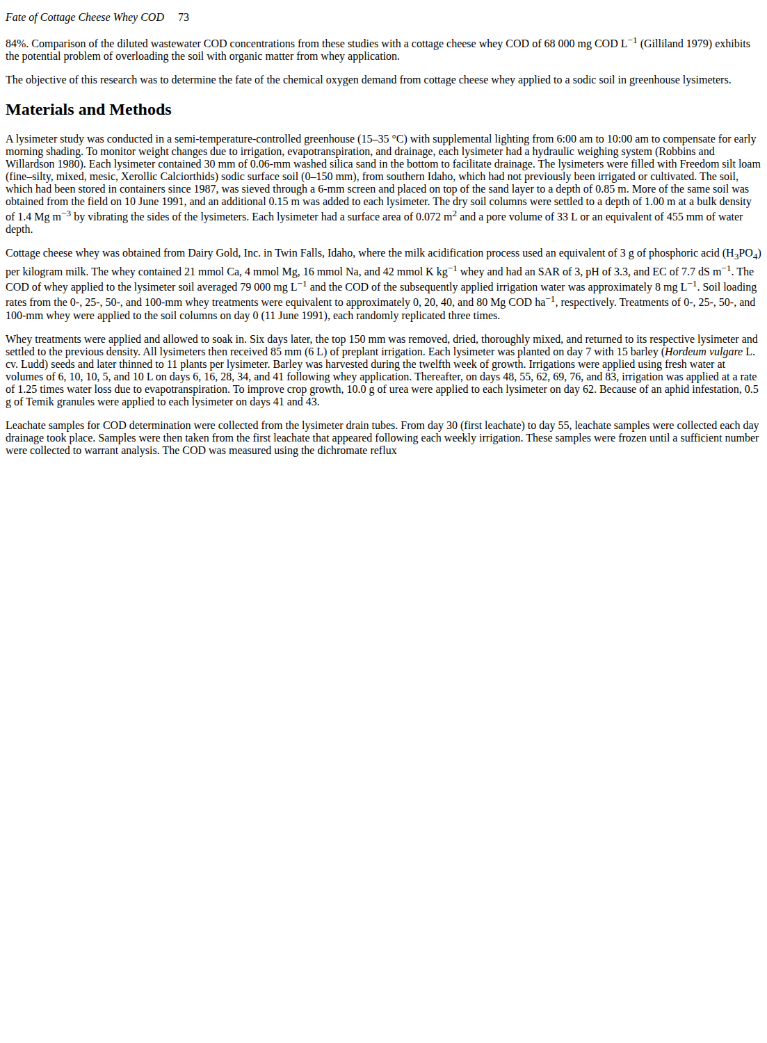Fate of Cottage Cheese Whey COD 73
84%. Comparison of the diluted wastewater COD concentrations from these studies with a cottage cheese whey COD of 68 000 mg COD L−1 (Gilliland 1979) exhibits the potential problem of overloading the soil with organic matter from whey application.
The objective of this research was to determine the fate of the chemical oxygen demand from cottage cheese whey applied to a sodic soil in greenhouse lysimeters.
Materials and Methods
A lysimeter study was conducted in a semi-temperature-controlled greenhouse (15–35 °C) with supplemental lighting from 6:00 am to 10:00 am to compensate for early morning shading. To monitor weight changes due to irrigation, evapotranspiration, and drainage, each lysimeter had a hydraulic weighing system (Robbins and Willardson 1980). Each lysimeter contained 30 mm of 0.06-mm washed silica sand in the bottom to facilitate drainage. The lysimeters were filled with Freedom silt loam (fine–silty, mixed, mesic, Xerollic Calciorthids) sodic surface soil (0–150 mm), from southern Idaho, which had not previously been irrigated or cultivated. The soil, which had been stored in containers since 1987, was sieved through a 6-mm screen and placed on top of the sand layer to a depth of 0.85 m. More of the same soil was obtained from the field on 10 June 1991, and an additional 0.15 m was added to each lysimeter. The dry soil columns were settled to a depth of 1.00 m at a bulk density of 1.4 Mg m−3 by vibrating the sides of the lysimeters. Each lysimeter had a surface area of 0.072 m2 and a pore volume of 33 L or an equivalent of 455 mm of water depth.
Cottage cheese whey was obtained from Dairy Gold, Inc. in Twin Falls, Idaho, where the milk acidification process used an equivalent of 3 g of phosphoric acid (H3PO4) per kilogram milk. The whey contained 21 mmol Ca, 4 mmol Mg, 16 mmol Na, and 42 mmol K kg−1 whey and had an SAR of 3, pH of 3.3, and EC of 7.7 dS m−1. The COD of whey applied to the lysimeter soil averaged 79 000 mg L−1 and the COD of the subsequently applied irrigation water was approximately 8 mg L−1. Soil loading rates from the 0-, 25-, 50-, and 100-mm whey treatments were equivalent to approximately 0, 20, 40, and 80 Mg COD ha−1, respectively. Treatments of 0-, 25-, 50-, and 100-mm whey were applied to the soil columns on day 0 (11 June 1991), each randomly replicated three times.
Whey treatments were applied and allowed to soak in. Six days later, the top 150 mm was removed, dried, thoroughly mixed, and returned to its respective lysimeter and settled to the previous density. All lysimeters then received 85 mm (6 L) of preplant irrigation. Each lysimeter was planted on day 7 with 15 barley (Hordeum vulgare L. cv. Ludd) seeds and later thinned to 11 plants per lysimeter. Barley was harvested during the twelfth week of growth. Irrigations were applied using fresh water at volumes of 6, 10, 10, 5, and 10 L on days 6, 16, 28, 34, and 41 following whey application. Thereafter, on days 48, 55, 62, 69, 76, and 83, irrigation was applied at a rate of 1.25 times water loss due to evapotranspiration. To improve crop growth, 10.0 g of urea were applied to each lysimeter on day 62. Because of an aphid infestation, 0.5 g of Temik granules were applied to each lysimeter on days 41 and 43.
Leachate samples for COD determination were collected from the lysimeter drain tubes. From day 30 (first leachate) to day 55, leachate samples were collected each day drainage took place. Samples were then taken from the first leachate that appeared following each weekly irrigation. These samples were frozen until a sufficient number were collected to warrant analysis. The COD was measured using the dichromate reflux